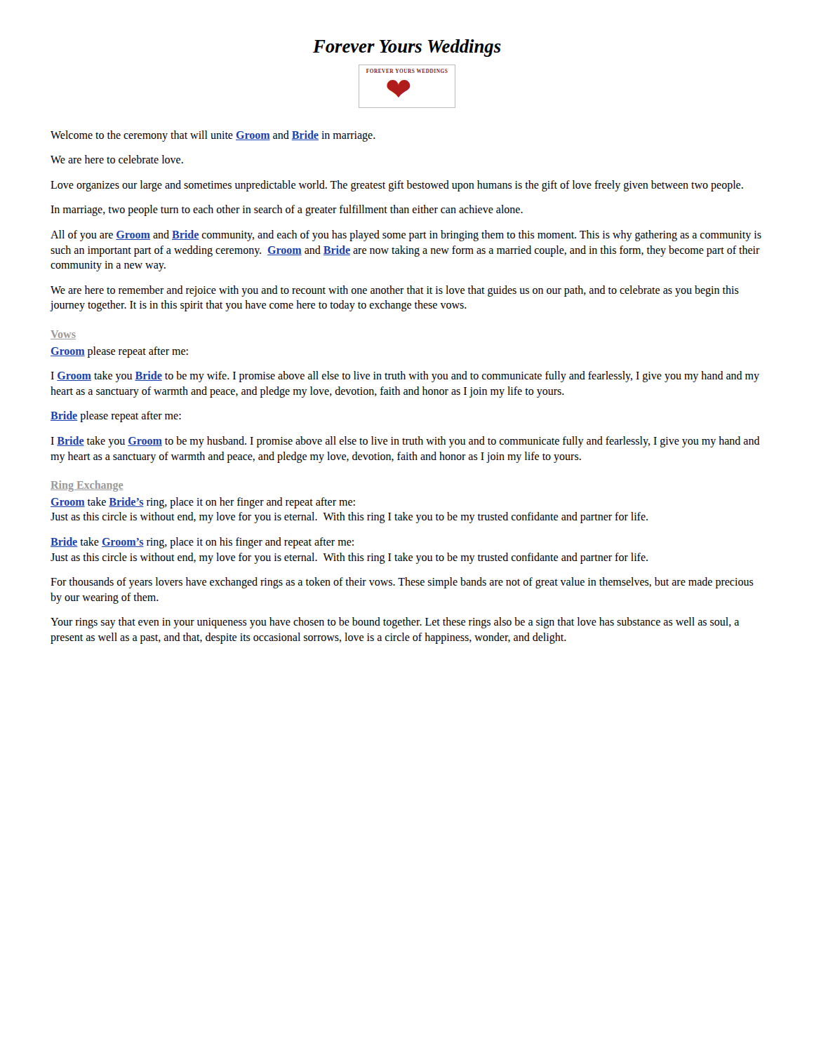Forever Yours Weddings
FOREVER YOURS WEDDINGS ❤❄❄
Welcome to the ceremony that will unite Groom and Bride in marriage.
We are here to celebrate love.
Love organizes our large and sometimes unpredictable world. The greatest gift bestowed upon humans is the gift of love freely given between two people.
In marriage, two people turn to each other in search of a greater fulfillment than either can achieve alone.
All of you are Groom and Bride community, and each of you has played some part in bringing them to this moment. This is why gathering as a community is such an important part of a wedding ceremony. Groom and Bride are now taking a new form as a married couple, and in this form, they become part of their community in a new way.
We are here to remember and rejoice with you and to recount with one another that it is love that guides us on our path, and to celebrate as you begin this journey together. It is in this spirit that you have come here to today to exchange these vows.
Vows
Groom please repeat after me:
I Groom take you Bride to be my wife. I promise above all else to live in truth with you and to communicate fully and fearlessly, I give you my hand and my heart as a sanctuary of warmth and peace, and pledge my love, devotion, faith and honor as I join my life to yours.
Bride please repeat after me:
I Bride take you Groom to be my husband. I promise above all else to live in truth with you and to communicate fully and fearlessly, I give you my hand and my heart as a sanctuary of warmth and peace, and pledge my love, devotion, faith and honor as I join my life to yours.
Ring Exchange
Groom take Bride’s ring, place it on her finger and repeat after me:
Just as this circle is without end, my love for you is eternal. With this ring I take you to be my trusted confidante and partner for life.
Bride take Groom’s ring, place it on his finger and repeat after me:
Just as this circle is without end, my love for you is eternal. With this ring I take you to be my trusted confidante and partner for life.
For thousands of years lovers have exchanged rings as a token of their vows. These simple bands are not of great value in themselves, but are made precious by our wearing of them.
Your rings say that even in your uniqueness you have chosen to be bound together. Let these rings also be a sign that love has substance as well as soul, a present as well as a past, and that, despite its occasional sorrows, love is a circle of happiness, wonder, and delight.